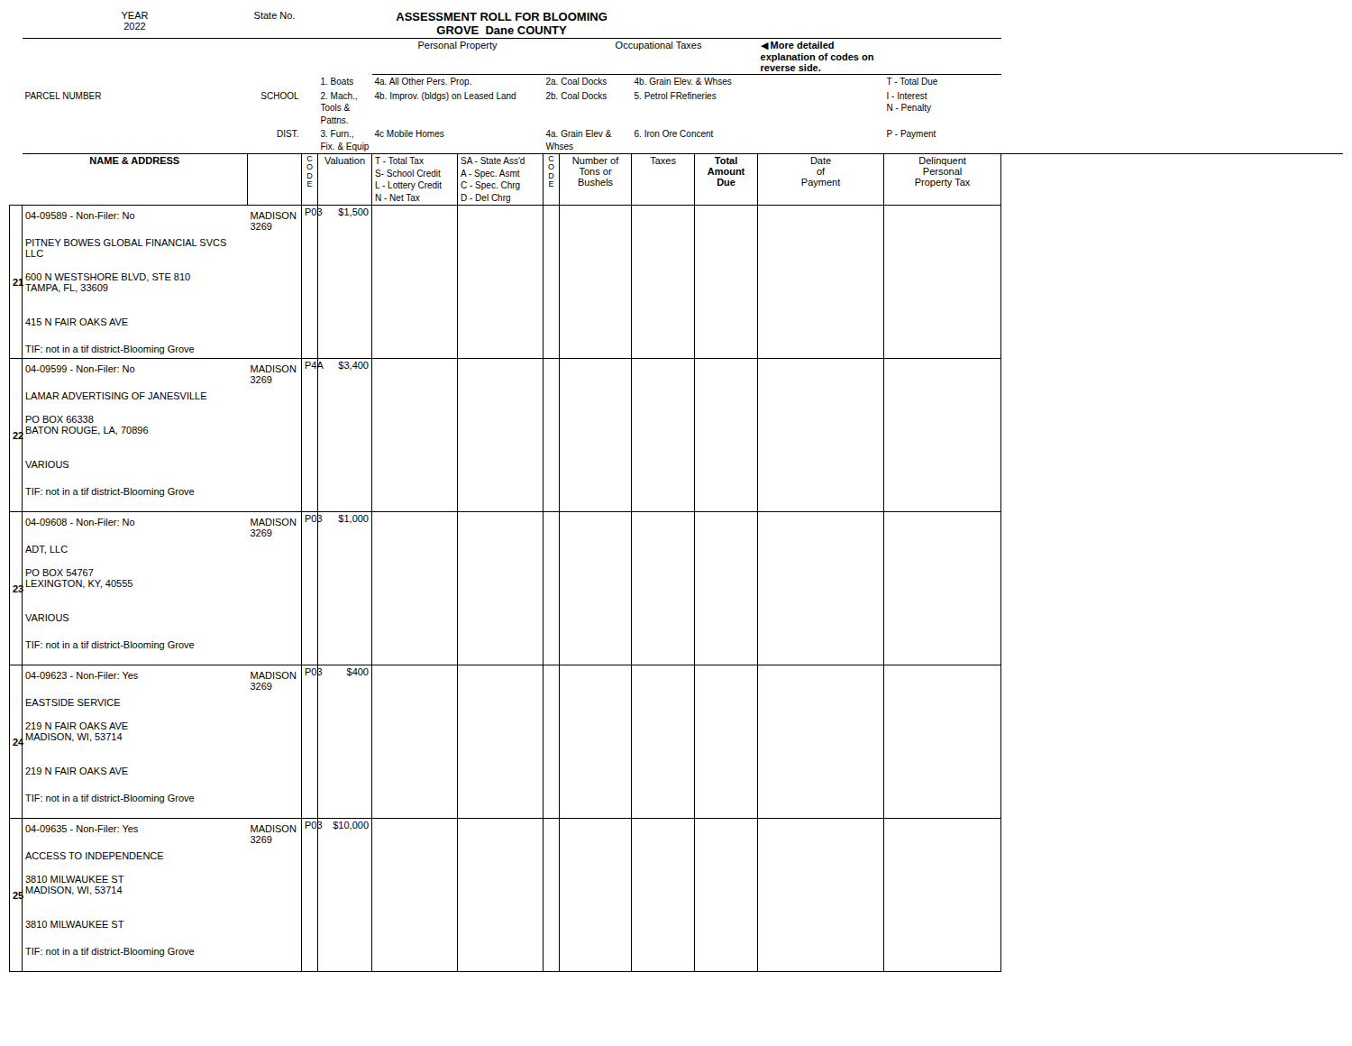| | YEAR 2022 | State No. | | | ASSESSMENT ROLL FOR BLOOMING GROVE Dane COUNTY | | | | |
| | | | | | Personal Property | | Occupational Taxes | ◀ More detailed explanation of codes on reverse side. | |
| | | | | 1. Boats | 4a. All Other Pers. Prop. | 2a. Coal Docks | 4b. Grain Elev. & Whses | T - Total Due | |
| | PARCEL NUMBER | SCHOOL | | 2. Mach., Tools & Pattns. | 4b. Improv. (bldgs) on Leased Land | 2b. Coal Docks | 5. Petrol FRefineries | I - Interest N - Penalty | |
| | | DIST. | | 3. Furn., Fix. & Equip | 4c Mobile Homes | 4a. Grain Elev & Whses | 6. Iron Ore Concent | P - Payment | |
| | NAME & ADDRESS | | C O D E | Valuation | T - Total Tax S- School Credit L - Lottery Credit N - Net Tax | SA - State Ass'd A - Spec. Asmt C - Spec. Chrg D - Del Chrg | C O D E | Number of Tons or Bushels | Taxes | Total Amount Due | Date of Payment | Delinquent Personal Property Tax |
| 21 | 04-09589 - Non-Filer: No PITNEY BOWES GLOBAL FINANCIAL SVCS LLC 600 N WESTSHORE BLVD, STE 810 TAMPA, FL, 33609 415 N FAIR OAKS AVE TIF: not in a tif district-Blooming Grove | MADISON 3269 | P03 | $1,500 | | | | | | | | |
| 22 | 04-09599 - Non-Filer: No LAMAR ADVERTISING OF JANESVILLE PO BOX 66338 BATON ROUGE, LA, 70896 VARIOUS TIF: not in a tif district-Blooming Grove | MADISON 3269 | P4A | $3,400 | | | | | | | | |
| 23 | 04-09608 - Non-Filer: No ADT, LLC PO BOX 54767 LEXINGTON, KY, 40555 VARIOUS TIF: not in a tif district-Blooming Grove | MADISON 3269 | P03 | $1,000 | | | | | | | | |
| 24 | 04-09623 - Non-Filer: Yes EASTSIDE SERVICE 219 N FAIR OAKS AVE MADISON, WI, 53714 219 N FAIR OAKS AVE TIF: not in a tif district-Blooming Grove | MADISON 3269 | P03 | $400 | | | | | | | | |
| 25 | 04-09635 - Non-Filer: Yes ACCESS TO INDEPENDENCE 3810 MILWAUKEE ST MADISON, WI, 53714 3810 MILWAUKEE ST TIF: not in a tif district-Blooming Grove | MADISON 3269 | P03 | $10,000 | | | | | | | | |